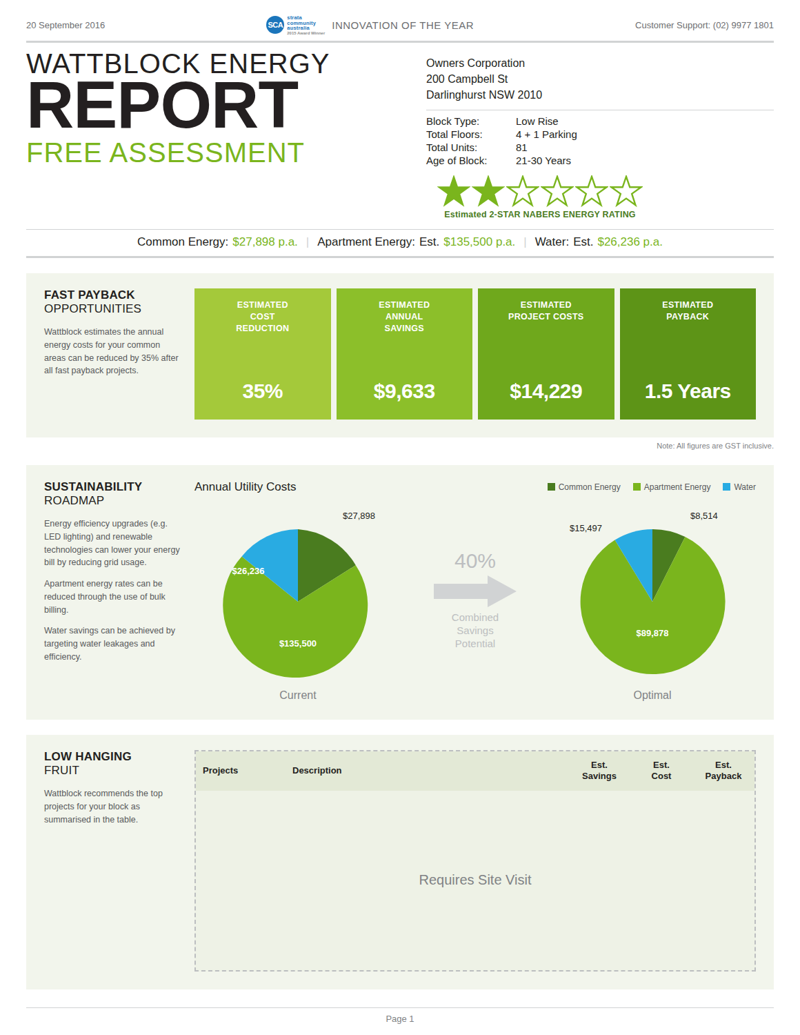20 September 2016
SCA
strata
community
australia
2015 Award Winner
INNOVATION OF THE YEAR
Customer Support: (02) 9977 1801
WATTBLOCK ENERGY
REPORT
FREE ASSESSMENT
Owners Corporation
200 Campbell St
Darlinghurst NSW 2010
| Block Type: | Low Rise |
| Total Floors: | 4 + 1 Parking |
| Total Units: | 81 |
| Age of Block: | 21-30 Years |
Estimated 2-STAR NABERS ENERGY RATING
Common Energy: $27,898 p.a. | Apartment Energy: Est. $135,500 p.a. | Water: Est. $26,236 p.a.
FAST PAYBACK
OPPORTUNITIES
Wattblock estimates the annual energy costs for your common areas can be reduced by 35% after all fast payback projects.
ESTIMATED
COST
REDUCTION
35%
ESTIMATED
ANNUAL
SAVINGS
$9,633
ESTIMATED
PROJECT COSTS
$14,229
ESTIMATED
PAYBACK
1.5 Years
Note: All figures are GST inclusive.
SUSTAINABILITY
ROADMAP
Energy efficiency upgrades (e.g. LED lighting) and renewable technologies can lower your energy bill by reducing grid usage.
Apartment energy rates can be reduced through the use of bulk billing.
Water savings can be achieved by targeting water leakages and efficiency.
Annual Utility Costs
Common Energy
Apartment Energy
Water
$27,898 $26,236 $135,500
Current
40%
Combined
Savings
Potential
$8,514 $15,497 $89,878
Optimal
LOW HANGING
FRUIT
Wattblock recommends the top projects for your block as summarised in the table.
| Projects | Description | Est. Savings | Est. Cost | Est. Payback |
| --- | --- | --- | --- | --- |
| Requires Site Visit |
Page 1